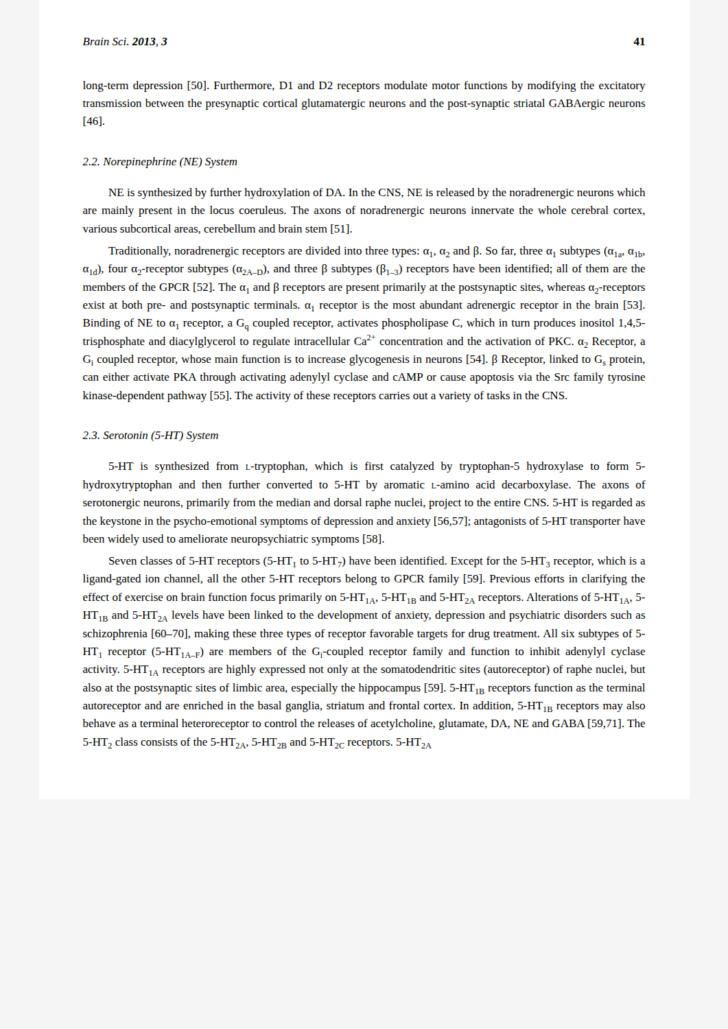Brain Sci. 2013, 3 41
long-term depression [50]. Furthermore, D1 and D2 receptors modulate motor functions by modifying the excitatory transmission between the presynaptic cortical glutamatergic neurons and the post-synaptic striatal GABAergic neurons [46].
2.2. Norepinephrine (NE) System
NE is synthesized by further hydroxylation of DA. In the CNS, NE is released by the noradrenergic neurons which are mainly present in the locus coeruleus. The axons of noradrenergic neurons innervate the whole cerebral cortex, various subcortical areas, cerebellum and brain stem [51].
Traditionally, noradrenergic receptors are divided into three types: α1, α2 and β. So far, three α1 subtypes (α1a, α1b, α1d), four α2-receptor subtypes (α2A–D), and three β subtypes (β1–3) receptors have been identified; all of them are the members of the GPCR [52]. The α1 and β receptors are present primarily at the postsynaptic sites, whereas α2-receptors exist at both pre- and postsynaptic terminals. α1 receptor is the most abundant adrenergic receptor in the brain [53]. Binding of NE to α1 receptor, a Gq coupled receptor, activates phospholipase C, which in turn produces inositol 1,4,5-trisphosphate and diacylglycerol to regulate intracellular Ca2+ concentration and the activation of PKC. α2 Receptor, a Gi coupled receptor, whose main function is to increase glycogenesis in neurons [54]. β Receptor, linked to Gs protein, can either activate PKA through activating adenylyl cyclase and cAMP or cause apoptosis via the Src family tyrosine kinase-dependent pathway [55]. The activity of these receptors carries out a variety of tasks in the CNS.
2.3. Serotonin (5-HT) System
5-HT is synthesized from l-tryptophan, which is first catalyzed by tryptophan-5 hydroxylase to form 5-hydroxytryptophan and then further converted to 5-HT by aromatic l-amino acid decarboxylase. The axons of serotonergic neurons, primarily from the median and dorsal raphe nuclei, project to the entire CNS. 5-HT is regarded as the keystone in the psycho-emotional symptoms of depression and anxiety [56,57]; antagonists of 5-HT transporter have been widely used to ameliorate neuropsychiatric symptoms [58].
Seven classes of 5-HT receptors (5-HT1 to 5-HT7) have been identified. Except for the 5-HT3 receptor, which is a ligand-gated ion channel, all the other 5-HT receptors belong to GPCR family [59]. Previous efforts in clarifying the effect of exercise on brain function focus primarily on 5-HT1A, 5-HT1B and 5-HT2A receptors. Alterations of 5-HT1A, 5-HT1B and 5-HT2A levels have been linked to the development of anxiety, depression and psychiatric disorders such as schizophrenia [60–70], making these three types of receptor favorable targets for drug treatment. All six subtypes of 5-HT1 receptor (5-HT1A–F) are members of the Gi-coupled receptor family and function to inhibit adenylyl cyclase activity. 5-HT1A receptors are highly expressed not only at the somatodendritic sites (autoreceptor) of raphe nuclei, but also at the postsynaptic sites of limbic area, especially the hippocampus [59]. 5-HT1B receptors function as the terminal autoreceptor and are enriched in the basal ganglia, striatum and frontal cortex. In addition, 5-HT1B receptors may also behave as a terminal heteroreceptor to control the releases of acetylcholine, glutamate, DA, NE and GABA [59,71]. The 5-HT2 class consists of the 5-HT2A, 5-HT2B and 5-HT2C receptors. 5-HT2A